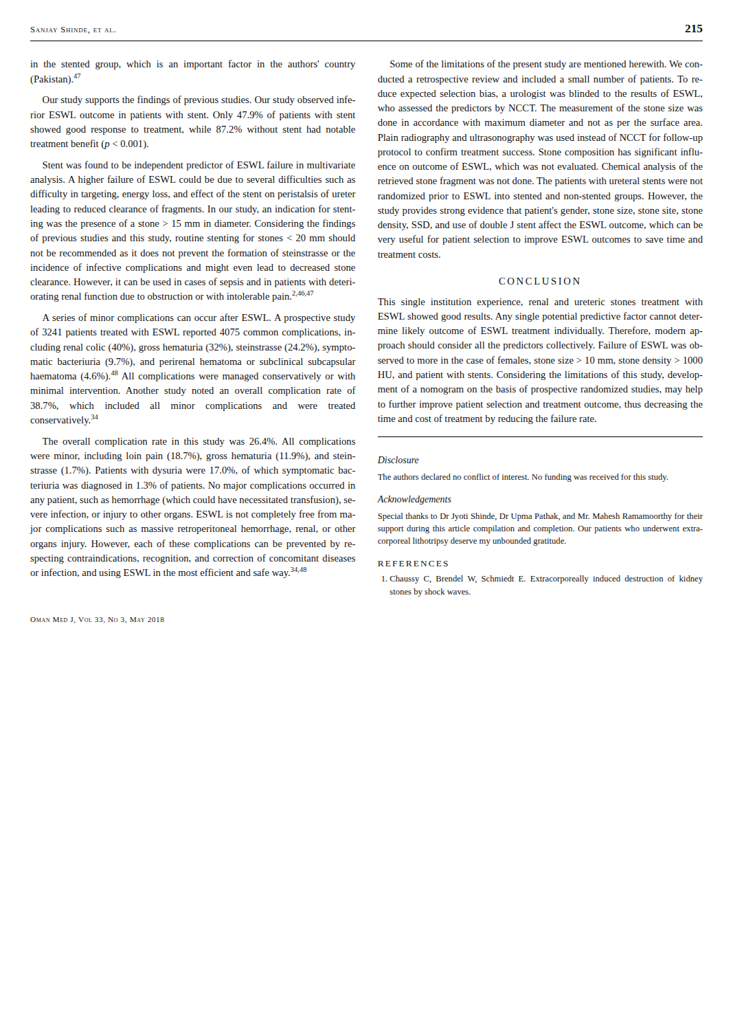Sanjay Shinde, et al. 215
in the stented group, which is an important factor in the authors' country (Pakistan).47
Our study supports the findings of previous studies. Our study observed inferior ESWL outcome in patients with stent. Only 47.9% of patients with stent showed good response to treatment, while 87.2% without stent had notable treatment benefit (p < 0.001).
Stent was found to be independent predictor of ESWL failure in multivariate analysis. A higher failure of ESWL could be due to several difficulties such as difficulty in targeting, energy loss, and effect of the stent on peristalsis of ureter leading to reduced clearance of fragments. In our study, an indication for stenting was the presence of a stone > 15 mm in diameter. Considering the findings of previous studies and this study, routine stenting for stones < 20 mm should not be recommended as it does not prevent the formation of steinstrasse or the incidence of infective complications and might even lead to decreased stone clearance. However, it can be used in cases of sepsis and in patients with deteriorating renal function due to obstruction or with intolerable pain.2,46,47
A series of minor complications can occur after ESWL. A prospective study of 3241 patients treated with ESWL reported 4075 common complications, including renal colic (40%), gross hematuria (32%), steinstrasse (24.2%), symptomatic bacteriuria (9.7%), and perirenal hematoma or subclinical subcapsular haematoma (4.6%).48 All complications were managed conservatively or with minimal intervention. Another study noted an overall complication rate of 38.7%, which included all minor complications and were treated conservatively.34
The overall complication rate in this study was 26.4%. All complications were minor, including loin pain (18.7%), gross hematuria (11.9%), and steinstrasse (1.7%). Patients with dysuria were 17.0%, of which symptomatic bacteriuria was diagnosed in 1.3% of patients. No major complications occurred in any patient, such as hemorrhage (which could have necessitated transfusion), severe infection, or injury to other organs. ESWL is not completely free from major complications such as massive retroperitoneal hemorrhage, renal, or other organs injury. However, each of these complications can be prevented by respecting contraindications, recognition, and correction of concomitant diseases or infection, and using ESWL in the most efficient and safe way.34,48
Some of the limitations of the present study are mentioned herewith. We conducted a retrospective review and included a small number of patients. To reduce expected selection bias, a urologist was blinded to the results of ESWL, who assessed the predictors by NCCT. The measurement of the stone size was done in accordance with maximum diameter and not as per the surface area. Plain radiography and ultrasonography was used instead of NCCT for follow-up protocol to confirm treatment success. Stone composition has significant influence on outcome of ESWL, which was not evaluated. Chemical analysis of the retrieved stone fragment was not done. The patients with ureteral stents were not randomized prior to ESWL into stented and non-stented groups. However, the study provides strong evidence that patient's gender, stone size, stone site, stone density, SSD, and use of double J stent affect the ESWL outcome, which can be very useful for patient selection to improve ESWL outcomes to save time and treatment costs.
CONCLUSION
This single institution experience, renal and ureteric stones treatment with ESWL showed good results. Any single potential predictive factor cannot determine likely outcome of ESWL treatment individually. Therefore, modern approach should consider all the predictors collectively. Failure of ESWL was observed to more in the case of females, stone size > 10 mm, stone density > 1000 HU, and patient with stents. Considering the limitations of this study, development of a nomogram on the basis of prospective randomized studies, may help to further improve patient selection and treatment outcome, thus decreasing the time and cost of treatment by reducing the failure rate.
Disclosure
The authors declared no conflict of interest. No funding was received for this study.
Acknowledgements
Special thanks to Dr Jyoti Shinde, Dr Upma Pathak, and Mr. Mahesh Ramamoorthy for their support during this article compilation and completion. Our patients who underwent extracorporeal lithotripsy deserve my unbounded gratitude.
REFERENCES
Chaussy C, Brendel W, Schmiedt E. Extracorporeally induced destruction of kidney stones by shock waves.
Oman Med J, Vol 33, No 3, May 2018